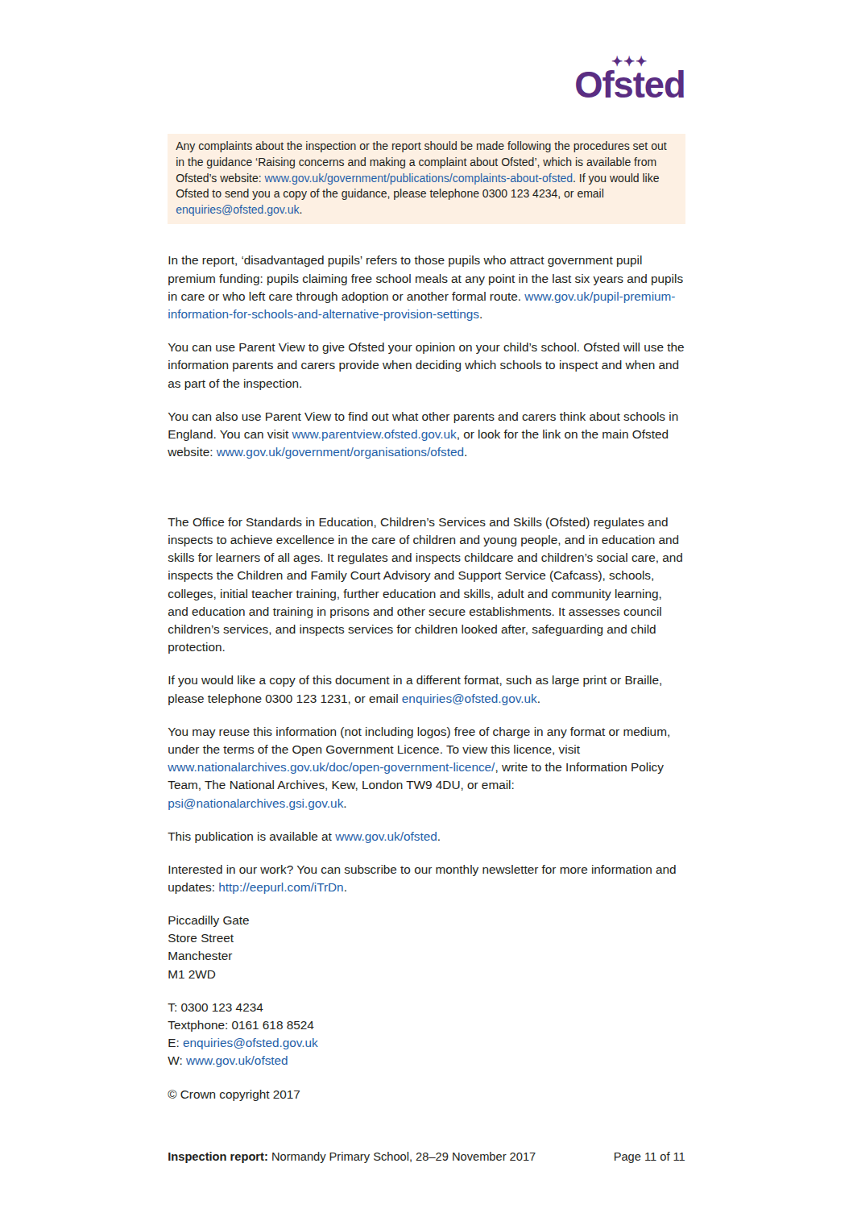✦✦✦
Ofsted
Any complaints about the inspection or the report should be made following the procedures set out in the guidance ‘Raising concerns and making a complaint about Ofsted’, which is available from Ofsted’s website: www.gov.uk/government/publications/complaints-about-ofsted. If you would like Ofsted to send you a copy of the guidance, please telephone 0300 123 4234, or email enquiries@ofsted.gov.uk.
In the report, ‘disadvantaged pupils’ refers to those pupils who attract government pupil premium funding: pupils claiming free school meals at any point in the last six years and pupils in care or who left care through adoption or another formal route. www.gov.uk/pupil-premium-information-for-schools-and-alternative-provision-settings.
You can use Parent View to give Ofsted your opinion on your child’s school. Ofsted will use the information parents and carers provide when deciding which schools to inspect and when and as part of the inspection.
You can also use Parent View to find out what other parents and carers think about schools in England. You can visit www.parentview.ofsted.gov.uk, or look for the link on the main Ofsted website: www.gov.uk/government/organisations/ofsted.
The Office for Standards in Education, Children’s Services and Skills (Ofsted) regulates and inspects to achieve excellence in the care of children and young people, and in education and skills for learners of all ages. It regulates and inspects childcare and children’s social care, and inspects the Children and Family Court Advisory and Support Service (Cafcass), schools, colleges, initial teacher training, further education and skills, adult and community learning, and education and training in prisons and other secure establishments. It assesses council children’s services, and inspects services for children looked after, safeguarding and child protection.
If you would like a copy of this document in a different format, such as large print or Braille, please telephone 0300 123 1231, or email enquiries@ofsted.gov.uk.
You may reuse this information (not including logos) free of charge in any format or medium, under the terms of the Open Government Licence. To view this licence, visit www.nationalarchives.gov.uk/doc/open-government-licence/, write to the Information Policy Team, The National Archives, Kew, London TW9 4DU, or email: psi@nationalarchives.gsi.gov.uk.
This publication is available at www.gov.uk/ofsted.
Interested in our work? You can subscribe to our monthly newsletter for more information and updates: http://eepurl.com/iTrDn.
Piccadilly Gate
Store Street
Manchester
M1 2WD
T: 0300 123 4234
Textphone: 0161 618 8524
E: enquiries@ofsted.gov.uk
W: www.gov.uk/ofsted
© Crown copyright 2017
Inspection report: Normandy Primary School, 28–29 November 2017
Page 11 of 11